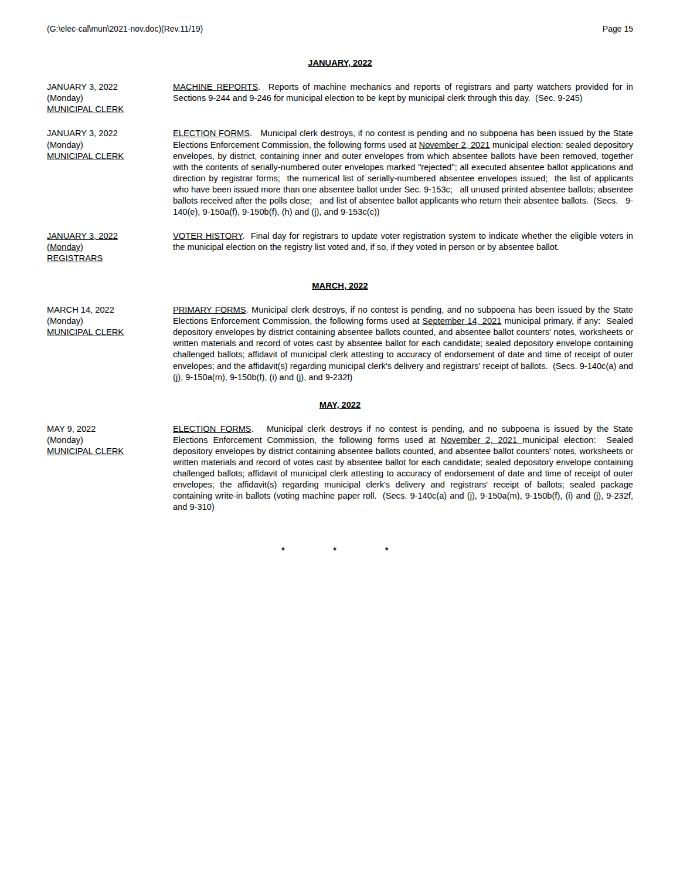(G:\elec-cal\mun\2021-nov.doc)(Rev.11/19) Page 15
JANUARY, 2022
JANUARY 3, 2022 (Monday) MUNICIPAL CLERK
MACHINE REPORTS. Reports of machine mechanics and reports of registrars and party watchers provided for in Sections 9-244 and 9-246 for municipal election to be kept by municipal clerk through this day. (Sec. 9-245)
JANUARY 3, 2022 (Monday) MUNICIPAL CLERK
ELECTION FORMS. Municipal clerk destroys, if no contest is pending and no subpoena has been issued by the State Elections Enforcement Commission, the following forms used at November 2, 2021 municipal election: sealed depository envelopes, by district, containing inner and outer envelopes from which absentee ballots have been removed, together with the contents of serially-numbered outer envelopes marked "rejected"; all executed absentee ballot applications and direction by registrar forms; the numerical list of serially-numbered absentee envelopes issued; the list of applicants who have been issued more than one absentee ballot under Sec. 9-153c; all unused printed absentee ballots; absentee ballots received after the polls close; and list of absentee ballot applicants who return their absentee ballots. (Secs. 9-140(e), 9-150a(f), 9-150b(f), (h) and (j), and 9-153c(c))
JANUARY 3, 2022 (Monday) REGISTRARS
VOTER HISTORY. Final day for registrars to update voter registration system to indicate whether the eligible voters in the municipal election on the registry list voted and, if so, if they voted in person or by absentee ballot.
MARCH, 2022
MARCH 14, 2022 (Monday) MUNICIPAL CLERK
PRIMARY FORMS. Municipal clerk destroys, if no contest is pending, and no subpoena has been issued by the State Elections Enforcement Commission, the following forms used at September 14, 2021 municipal primary, if any: Sealed depository envelopes by district containing absentee ballots counted, and absentee ballot counters' notes, worksheets or written materials and record of votes cast by absentee ballot for each candidate; sealed depository envelope containing challenged ballots; affidavit of municipal clerk attesting to accuracy of endorsement of date and time of receipt of outer envelopes; and the affidavit(s) regarding municipal clerk's delivery and registrars' receipt of ballots. (Secs. 9-140c(a) and (j), 9-150a(m), 9-150b(f), (i) and (j), and 9-232f)
MAY, 2022
MAY 9, 2022 (Monday) MUNICIPAL CLERK
ELECTION FORMS. Municipal clerk destroys if no contest is pending, and no subpoena is issued by the State Elections Enforcement Commission, the following forms used at November 2, 2021 municipal election: Sealed depository envelopes by district containing absentee ballots counted, and absentee ballot counters' notes, worksheets or written materials and record of votes cast by absentee ballot for each candidate; sealed depository envelope containing challenged ballots; affidavit of municipal clerk attesting to accuracy of endorsement of date and time of receipt of outer envelopes; the affidavit(s) regarding municipal clerk's delivery and registrars' receipt of ballots; sealed package containing write-in ballots (voting machine paper roll. (Secs. 9-140c(a) and (j), 9-150a(m), 9-150b(f), (i) and (j), 9-232f, and 9-310)
* * *